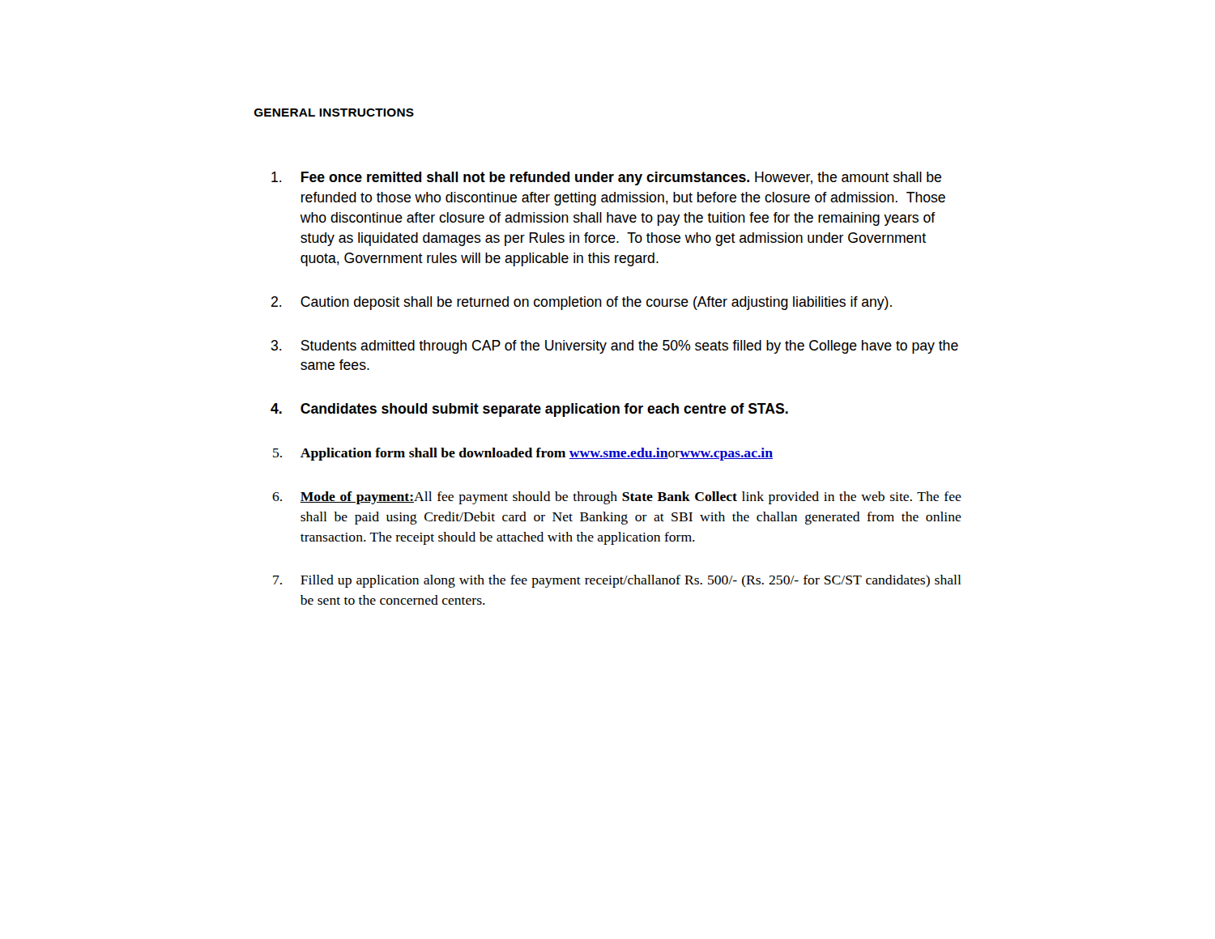GENERAL INSTRUCTIONS
Fee once remitted shall not be refunded under any circumstances. However, the amount shall be refunded to those who discontinue after getting admission, but before the closure of admission. Those who discontinue after closure of admission shall have to pay the tuition fee for the remaining years of study as liquidated damages as per Rules in force. To those who get admission under Government quota, Government rules will be applicable in this regard.
Caution deposit shall be returned on completion of the course (After adjusting liabilities if any).
Students admitted through CAP of the University and the 50% seats filled by the College have to pay the same fees.
Candidates should submit separate application for each centre of STAS.
Application form shall be downloaded from www.sme.edu.in or www.cpas.ac.in
Mode of payment: All fee payment should be through State Bank Collect link provided in the web site. The fee shall be paid using Credit/Debit card or Net Banking or at SBI with the challan generated from the online transaction. The receipt should be attached with the application form.
Filled up application along with the fee payment receipt/challanof Rs. 500/- (Rs. 250/- for SC/ST candidates) shall be sent to the concerned centers.